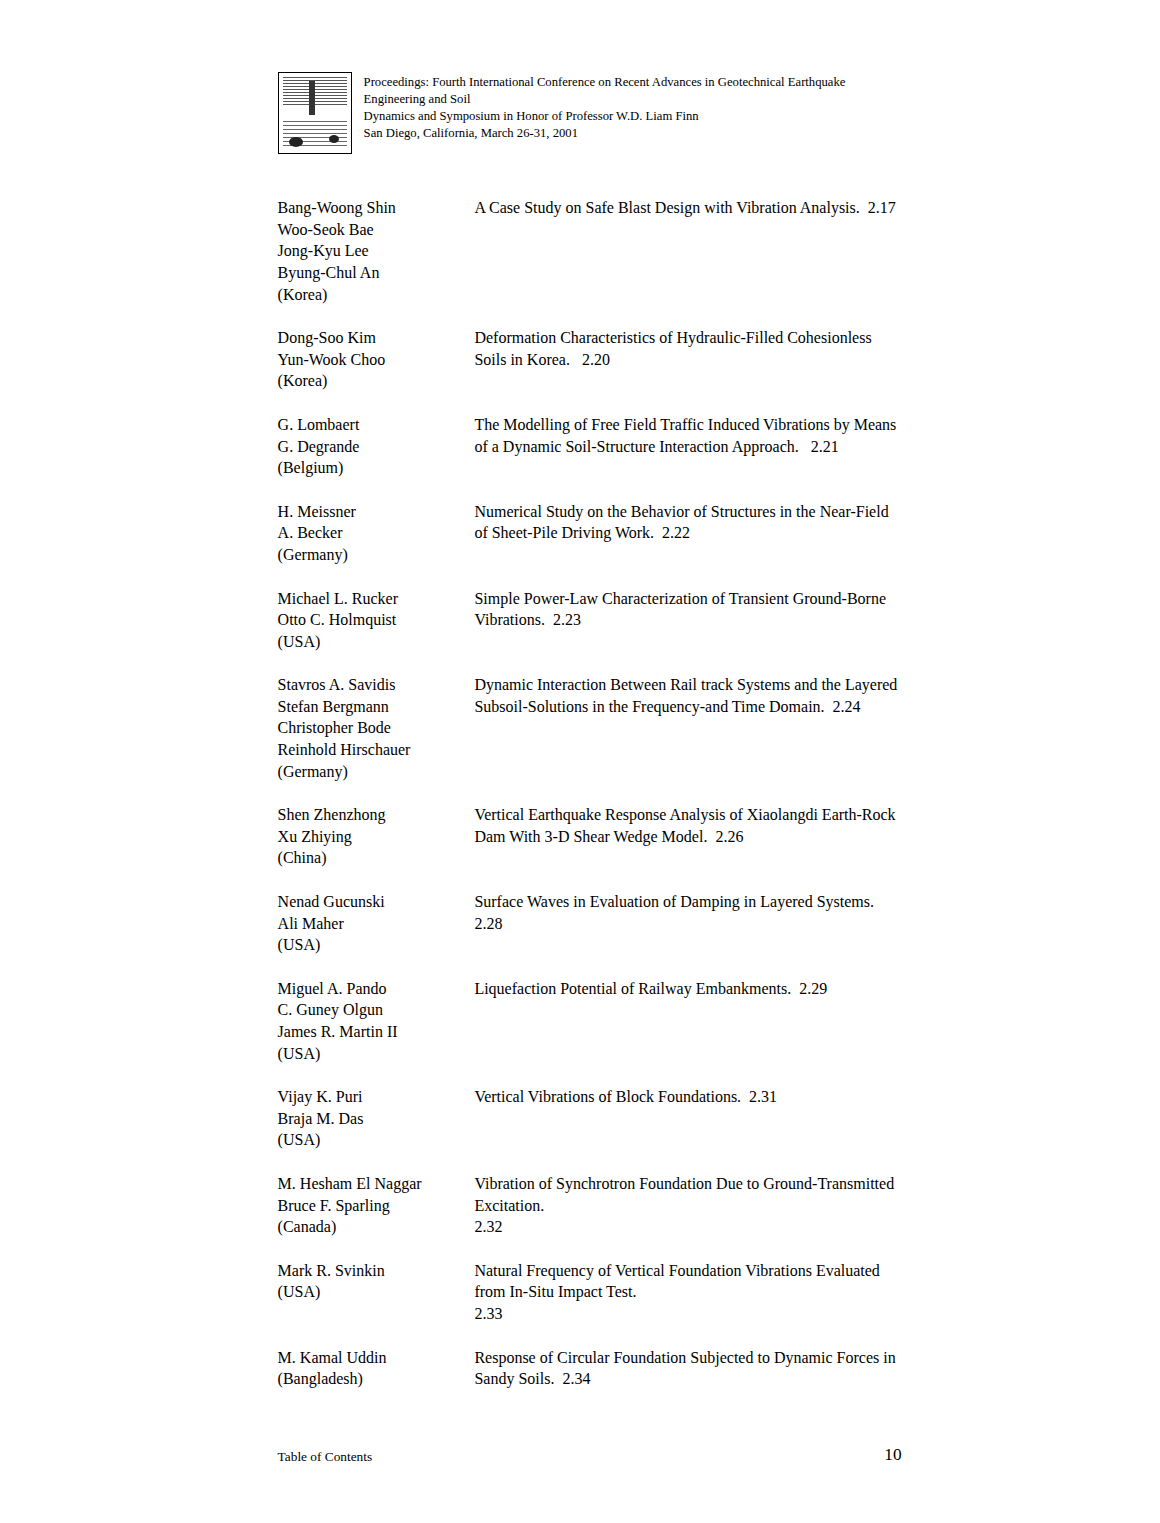Proceedings: Fourth International Conference on Recent Advances in Geotechnical Earthquake Engineering and Soil
Dynamics and Symposium in Honor of Professor W.D. Liam Finn
San Diego, California, March 26-31, 2001
| Bang-Woong Shin Woo-Seok Bae Jong-Kyu Lee Byung-Chul An (Korea) | A Case Study on Safe Blast Design with Vibration Analysis. 2.17 |
| Dong-Soo Kim Yun-Wook Choo (Korea) | Deformation Characteristics of Hydraulic-Filled Cohesionless Soils in Korea. 2.20 |
| G. Lombaert G. Degrande (Belgium) | The Modelling of Free Field Traffic Induced Vibrations by Means of a Dynamic Soil-Structure Interaction Approach. 2.21 |
| H. Meissner A. Becker (Germany) | Numerical Study on the Behavior of Structures in the Near-Field of Sheet-Pile Driving Work. 2.22 |
| Michael L. Rucker Otto C. Holmquist (USA) | Simple Power-Law Characterization of Transient Ground-Borne Vibrations. 2.23 |
| Stavros A. Savidis Stefan Bergmann Christopher Bode Reinhold Hirschauer (Germany) | Dynamic Interaction Between Rail track Systems and the Layered Subsoil-Solutions in the Frequency-and Time Domain. 2.24 |
| Shen Zhenzhong Xu Zhiying (China) | Vertical Earthquake Response Analysis of Xiaolangdi Earth-Rock Dam With 3-D Shear Wedge Model. 2.26 |
| Nenad Gucunski Ali Maher (USA) | Surface Waves in Evaluation of Damping in Layered Systems. 2.28 |
| Miguel A. Pando C. Guney Olgun James R. Martin II (USA) | Liquefaction Potential of Railway Embankments. 2.29 |
| Vijay K. Puri Braja M. Das (USA) | Vertical Vibrations of Block Foundations. 2.31 |
| M. Hesham El Naggar Bruce F. Sparling (Canada) | Vibration of Synchrotron Foundation Due to Ground-Transmitted Excitation. 2.32 |
| Mark R. Svinkin (USA) | Natural Frequency of Vertical Foundation Vibrations Evaluated from In-Situ Impact Test. 2.33 |
| M. Kamal Uddin (Bangladesh) | Response of Circular Foundation Subjected to Dynamic Forces in Sandy Soils. 2.34 |
Table of Contents
10